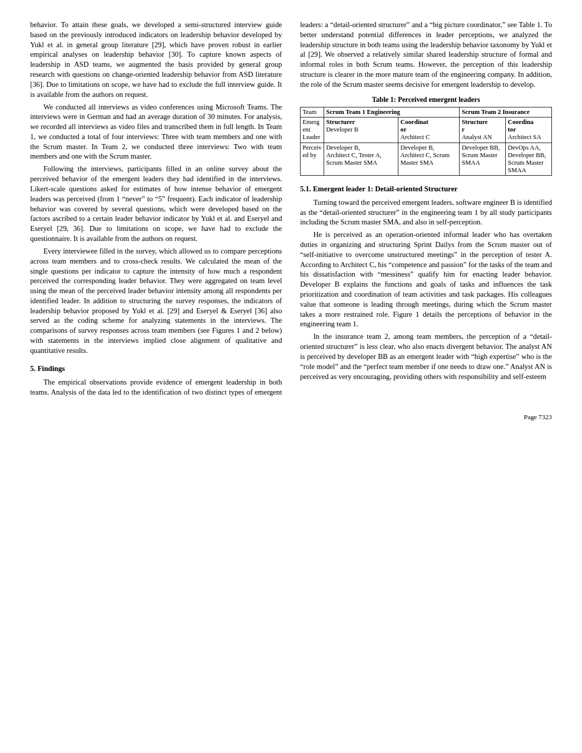behavior. To attain these goals, we developed a semi-structured interview guide based on the previously introduced indicators on leadership behavior developed by Yukl et al. in general group literature [29], which have proven robust in earlier empirical analyses on leadership behavior [30]. To capture known aspects of leadership in ASD teams, we augmented the basis provided by general group research with questions on change-oriented leadership behavior from ASD literature [36]. Due to limitations on scope, we have had to exclude the full interview guide. It is available from the authors on request.
We conducted all interviews as video conferences using Microsoft Teams. The interviews were in German and had an average duration of 30 minutes. For analysis, we recorded all interviews as video files and transcribed them in full length. In Team 1, we conducted a total of four interviews: Three with team members and one with the Scrum master. In Team 2, we conducted three interviews: Two with team members and one with the Scrum master.
Following the interviews, participants filled in an online survey about the perceived behavior of the emergent leaders they had identified in the interviews. Likert-scale questions asked for estimates of how intense behavior of emergent leaders was perceived (from 1 “never” to “5” frequent). Each indicator of leadership behavior was covered by several questions, which were developed based on the factors ascribed to a certain leader behavior indicator by Yukl et al. and Eseryel and Eseryel [29, 36]. Due to limitations on scope, we have had to exclude the questionnaire. It is available from the authors on request.
Every interviewee filled in the survey, which allowed us to compare perceptions across team members and to cross-check results. We calculated the mean of the single questions per indicator to capture the intensity of how much a respondent perceived the corresponding leader behavior. They were aggregated on team level using the mean of the perceived leader behavior intensity among all respondents per identified leader. In addition to structuring the survey responses, the indicators of leadership behavior proposed by Yukl et al. [29] and Eseryel & Eseryel [36] also served as the coding scheme for analyzing statements in the interviews. The comparisons of survey responses across team members (see Figures 1 and 2 below) with statements in the interviews implied close alignment of qualitative and quantitative results.
5. Findings
The empirical observations provide evidence of emergent leadership in both teams. Analysis of the data led to the identification of two distinct types of emergent leaders: a “detail-oriented structurer” and a “big picture coordinator,” see Table 1. To better understand potential differences in leader perceptions, we analyzed the leadership structure in both teams using the leadership behavior taxonomy by Yukl et al [29]. We observed a relatively similar shared leadership structure of formal and informal roles in both Scrum teams. However, the perception of this leadership structure is clearer in the more mature team of the engineering company. In addition, the role of the Scrum master seems decisive for emergent leadership to develop.
Table 1: Perceived emergent leaders
| Team | Scrum Team 1 Engineering | Scrum Team 2 Insurance |
| Emerg ent Leader | Structurer Developer B | Coordinat or Architect C | Structure r Analyst AN | Coordina tor Architect SA |
| Perceiv ed by | Developer B, Architect C, Tester A, Scrum Master SMA | Developer B, Architect C, Scrum Master SMA | Developer BB, Scrum Master SMAA | DevOps AA, Developer BB, Scrum Master SMAA |
5.1. Emergent leader 1: Detail-oriented Structurer
Turning toward the perceived emergent leaders, software engineer B is identified as the “detail-oriented structurer” in the engineering team 1 by all study participants including the Scrum master SMA, and also in self-perception.
He is perceived as an operation-oriented informal leader who has overtaken duties in organizing and structuring Sprint Dailys from the Scrum master out of “self-initiative to overcome unstructured meetings” in the perception of tester A. According to Architect C, his “competence and passion” for the tasks of the team and his dissatisfaction with “messiness” qualify him for enacting leader behavior. Developer B explains the functions and goals of tasks and influences the task prioritization and coordination of team activities and task packages. His colleagues value that someone is leading through meetings, during which the Scrum master takes a more restrained role. Figure 1 details the perceptions of behavior in the engineering team 1.
In the insurance team 2, among team members, the perception of a “detail-oriented structurer” is less clear, who also enacts divergent behavior. The analyst AN is perceived by developer BB as an emergent leader with “high expertise” who is the “role model” and the “perfect team member if one needs to draw one.” Analyst AN is perceived as very encouraging, providing others with responsibility and self-esteem
Page 7323